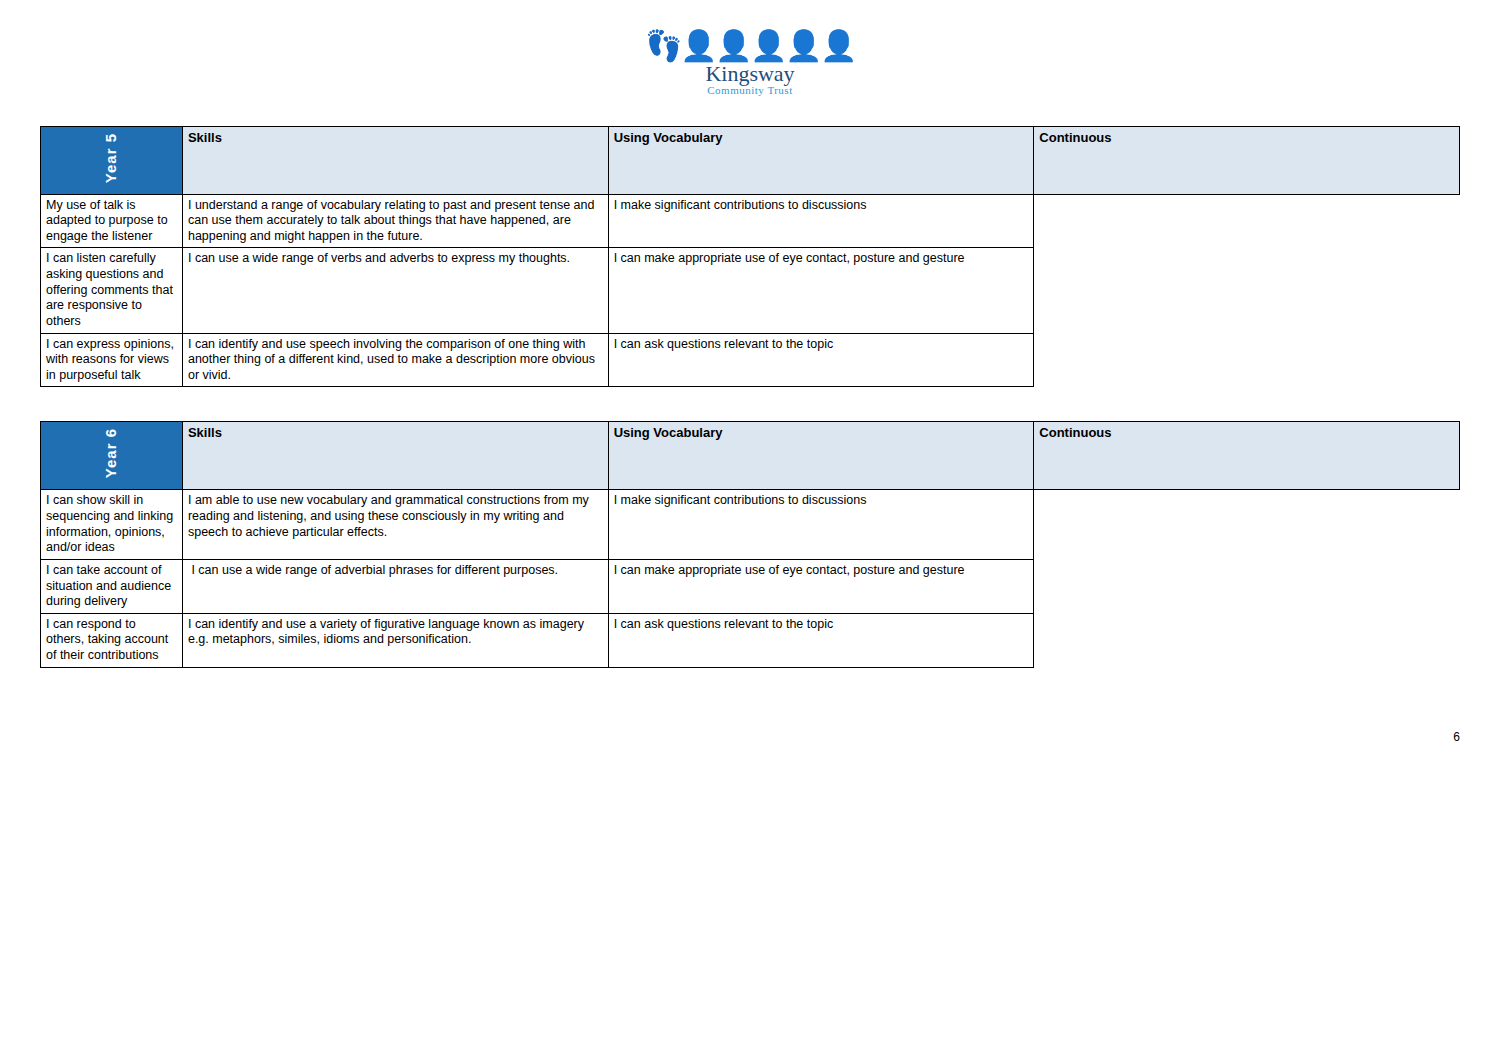👣👤👤👤👤👤
Kingsway
Community Trust
| Year 5 | Skills | Using Vocabulary | Continuous |
| --- | --- | --- | --- |
| My use of talk is adapted to purpose to engage the listener | I understand a range of vocabulary relating to past and present tense and can use them accurately to talk about things that have happened, are happening and might happen in the future. | I make significant contributions to discussions |
| I can listen carefully asking questions and offering comments that are responsive to others | I can use a wide range of verbs and adverbs to express my thoughts. | I can make appropriate use of eye contact, posture and gesture |
| I can express opinions, with reasons for views in purposeful talk | I can identify and use speech involving the comparison of one thing with another thing of a different kind, used to make a description more obvious or vivid. | I can ask questions relevant to the topic |
| Year 6 | Skills | Using Vocabulary | Continuous |
| --- | --- | --- | --- |
| I can show skill in sequencing and linking information, opinions, and/or ideas | I am able to use new vocabulary and grammatical constructions from my reading and listening, and using these consciously in my writing and speech to achieve particular effects. | I make significant contributions to discussions |
| I can take account of situation and audience during delivery | I can use a wide range of adverbial phrases for different purposes. | I can make appropriate use of eye contact, posture and gesture |
| I can respond to others, taking account of their contributions | I can identify and use a variety of figurative language known as imagery e.g. metaphors, similes, idioms and personification. | I can ask questions relevant to the topic |
6